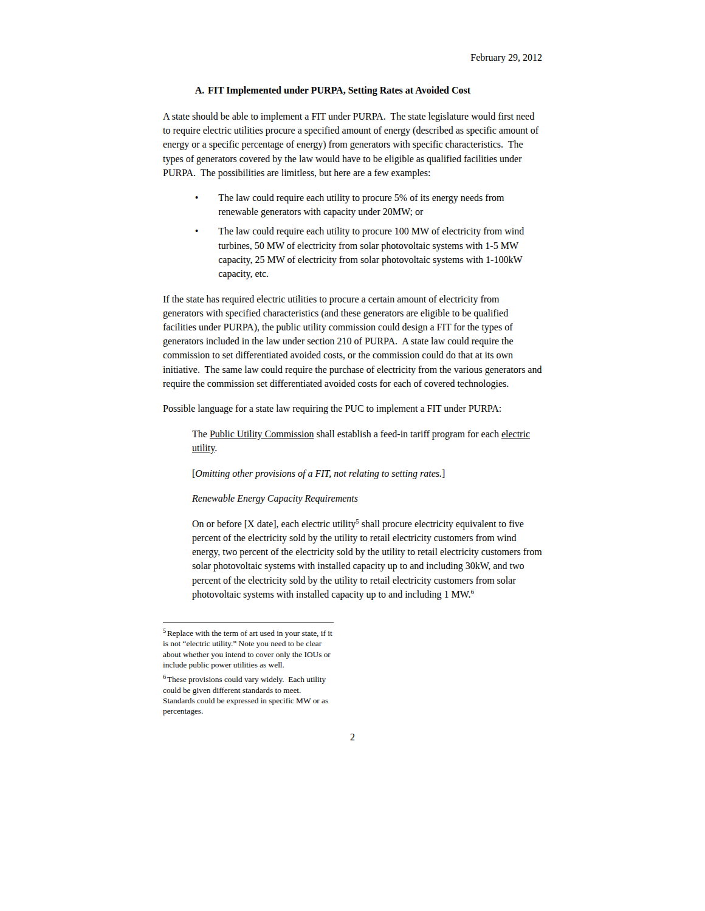February 29, 2012
A. FIT Implemented under PURPA, Setting Rates at Avoided Cost
A state should be able to implement a FIT under PURPA. The state legislature would first need to require electric utilities procure a specified amount of energy (described as specific amount of energy or a specific percentage of energy) from generators with specific characteristics. The types of generators covered by the law would have to be eligible as qualified facilities under PURPA. The possibilities are limitless, but here are a few examples:
The law could require each utility to procure 5% of its energy needs from renewable generators with capacity under 20MW; or
The law could require each utility to procure 100 MW of electricity from wind turbines, 50 MW of electricity from solar photovoltaic systems with 1-5 MW capacity, 25 MW of electricity from solar photovoltaic systems with 1-100kW capacity, etc.
If the state has required electric utilities to procure a certain amount of electricity from generators with specified characteristics (and these generators are eligible to be qualified facilities under PURPA), the public utility commission could design a FIT for the types of generators included in the law under section 210 of PURPA. A state law could require the commission to set differentiated avoided costs, or the commission could do that at its own initiative. The same law could require the purchase of electricity from the various generators and require the commission set differentiated avoided costs for each of covered technologies.
Possible language for a state law requiring the PUC to implement a FIT under PURPA:
The Public Utility Commission shall establish a feed-in tariff program for each electric utility.
[Omitting other provisions of a FIT, not relating to setting rates.]
Renewable Energy Capacity Requirements
On or before [X date], each electric utility5 shall procure electricity equivalent to five percent of the electricity sold by the utility to retail electricity customers from wind energy, two percent of the electricity sold by the utility to retail electricity customers from solar photovoltaic systems with installed capacity up to and including 30kW, and two percent of the electricity sold by the utility to retail electricity customers from solar photovoltaic systems with installed capacity up to and including 1 MW.6
5 Replace with the term of art used in your state, if it is not “electric utility.” Note you need to be clear about whether you intend to cover only the IOUs or include public power utilities as well.
6 These provisions could vary widely. Each utility could be given different standards to meet. Standards could be expressed in specific MW or as percentages.
2